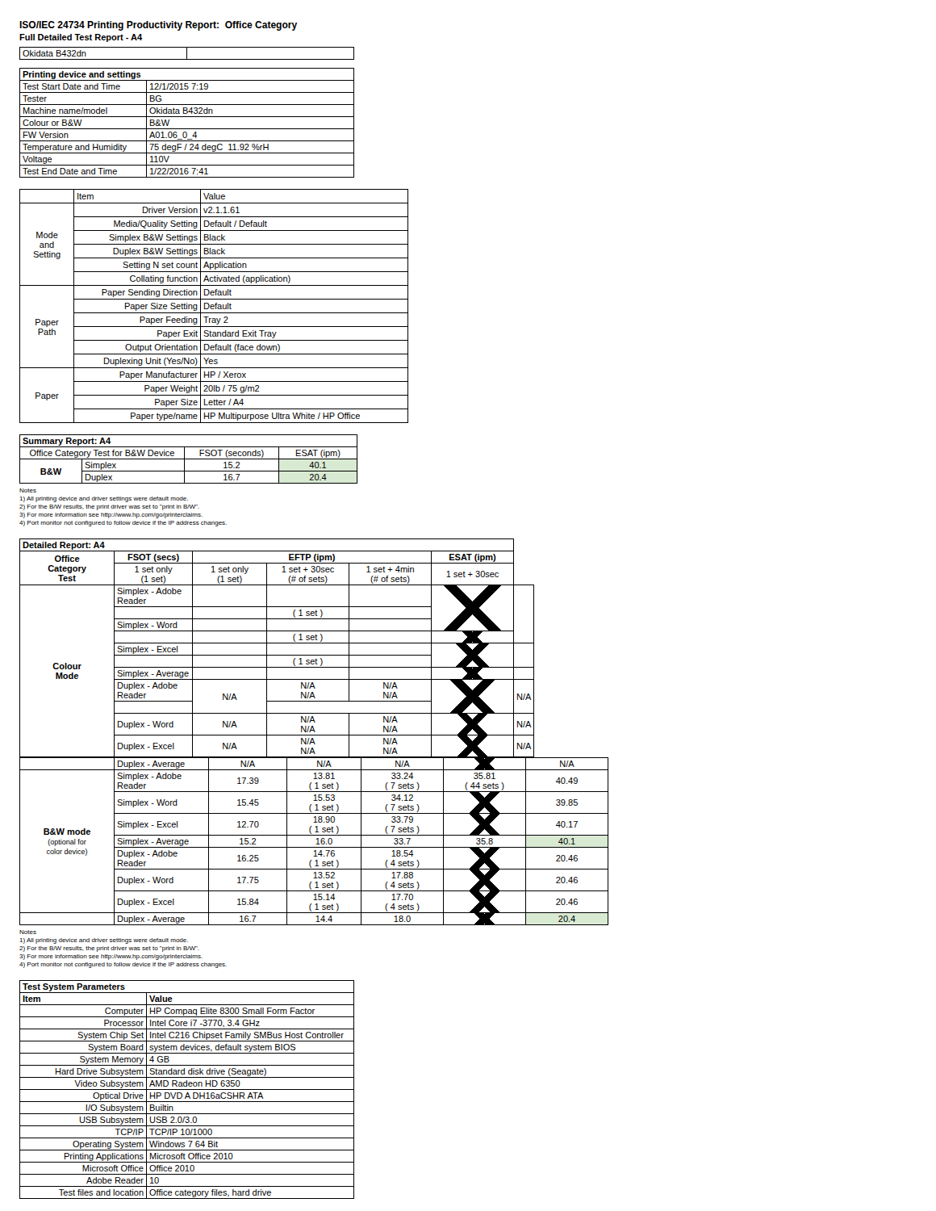ISO/IEC 24734 Printing Productivity Report: Office Category
Full Detailed Test Report - A4
| Okidata B432dn | |
| Printing device and settings |
| Test Start Date and Time | 12/1/2015 7:19 |
| Tester | BG |
| Machine name/model | Okidata B432dn |
| Colour or B&W | B&W |
| FW Version | A01.06_0_4 |
| Temperature and Humidity | 75 degF / 24 degC 11.92 %rH |
| Voltage | 110V |
| Test End Date and Time | 1/22/2016 7:41 |
| | Item | Value |
| Mode and Setting | Driver Version | v2.1.1.61 |
| Media/Quality Setting | Default / Default |
| Simplex B&W Settings | Black |
| Duplex B&W Settings | Black |
| Setting N set count | Application |
| Collating function | Activated (application) |
| Paper Path | Paper Sending Direction | Default |
| Paper Size Setting | Default |
| Paper Feeding | Tray 2 |
| Paper Exit | Standard Exit Tray |
| Output Orientation | Default (face down) |
| Duplexing Unit (Yes/No) | Yes |
| Paper | Paper Manufacturer | HP / Xerox |
| Paper Weight | 20lb / 75 g/m2 |
| Paper Size | Letter / A4 |
| Paper type/name | HP Multipurpose Ultra White / HP Office |
| Summary Report: A4 |
| Office Category Test for B&W Device | FSOT (seconds) | ESAT (ipm) |
| B&W | Simplex | 15.2 | 40.1 |
| Duplex | 16.7 | 20.4 |
Notes
1) All printing device and driver settings were default mode.
2) For the B/W results, the print driver was set to "print in B/W".
3) For more information see http://www.hp.com/go/printerclaims.
4) Port monitor not configured to follow device if the IP address changes.
| Detailed Report: A4 |
| Office Category Test | FSOT (secs) | EFTP (ipm) | ESAT (ipm) |
| 1 set only (1 set) | 1 set only (1 set) | 1 set + 30sec (# of sets) | 1 set + 4min (# of sets) | 1 set + 30sec |
| Colour Mode | Simplex - Adobe Reader | | | | | |
| | | ( 1 set ) | |
| Simplex - Word | | | |
| | | ( 1 set ) | | |
| Simplex - Excel | | | | | |
| | | ( 1 set ) | |
| Simplex - Average | | | | | |
| Duplex - Adobe Reader | N/A | N/A N/A | N/A N/A | | N/A |
| Duplex - Word | N/A | N/A N/A | N/A N/A | | N/A |
| Duplex - Excel | N/A | N/A N/A | N/A N/A | | N/A |
| | Duplex - Average | N/A | N/A | N/A | | N/A |
| B&W mode (optional for color device) | Simplex - Adobe Reader | 17.39 | 13.81 ( 1 set ) | 33.24 ( 7 sets ) | 35.81 ( 44 sets ) | 40.49 |
| Simplex - Word | 15.45 | 15.53 ( 1 set ) | 34.12 ( 7 sets ) | | 39.85 |
| Simplex - Excel | 12.70 | 18.90 ( 1 set ) | 33.79 ( 7 sets ) | | 40.17 |
| Simplex - Average | 15.2 | 16.0 | 33.7 | 35.8 | 40.1 |
| Duplex - Adobe Reader | 16.25 | 14.76 ( 1 set ) | 18.54 ( 4 sets ) | | 20.46 |
| Duplex - Word | 17.75 | 13.52 ( 1 set ) | 17.88 ( 4 sets ) | | 20.46 |
| Duplex - Excel | 15.84 | 15.14 ( 1 set ) | 17.70 ( 4 sets ) | | 20.46 |
| | Duplex - Average | 16.7 | 14.4 | 18.0 | | 20.4 |
Notes
1) All printing device and driver settings were default mode.
2) For the B/W results, the print driver was set to "print in B/W".
3) For more information see http://www.hp.com/go/printerclaims.
4) Port monitor not configured to follow device if the IP address changes.
| Test System Parameters |
| Item | Value |
| Computer | HP Compaq Elite 8300 Small Form Factor |
| Processor | Intel Core i7 -3770, 3.4 GHz |
| System Chip Set | Intel C216 Chipset Family SMBus Host Controller |
| System Board | system devices, default system BIOS |
| System Memory | 4 GB |
| Hard Drive Subsystem | Standard disk drive (Seagate) |
| Video Subsystem | AMD Radeon HD 6350 |
| Optical Drive | HP DVD A DH16aCSHR ATA |
| I/O Subsystem | Builtin |
| USB Subsystem | USB 2.0/3.0 |
| TCP/IP | TCP/IP 10/1000 |
| Operating System | Windows 7 64 Bit |
| Printing Applications | Microsoft Office 2010 |
| Microsoft Office | Office 2010 |
| Adobe Reader | 10 |
| Test files and location | Office category files, hard drive |